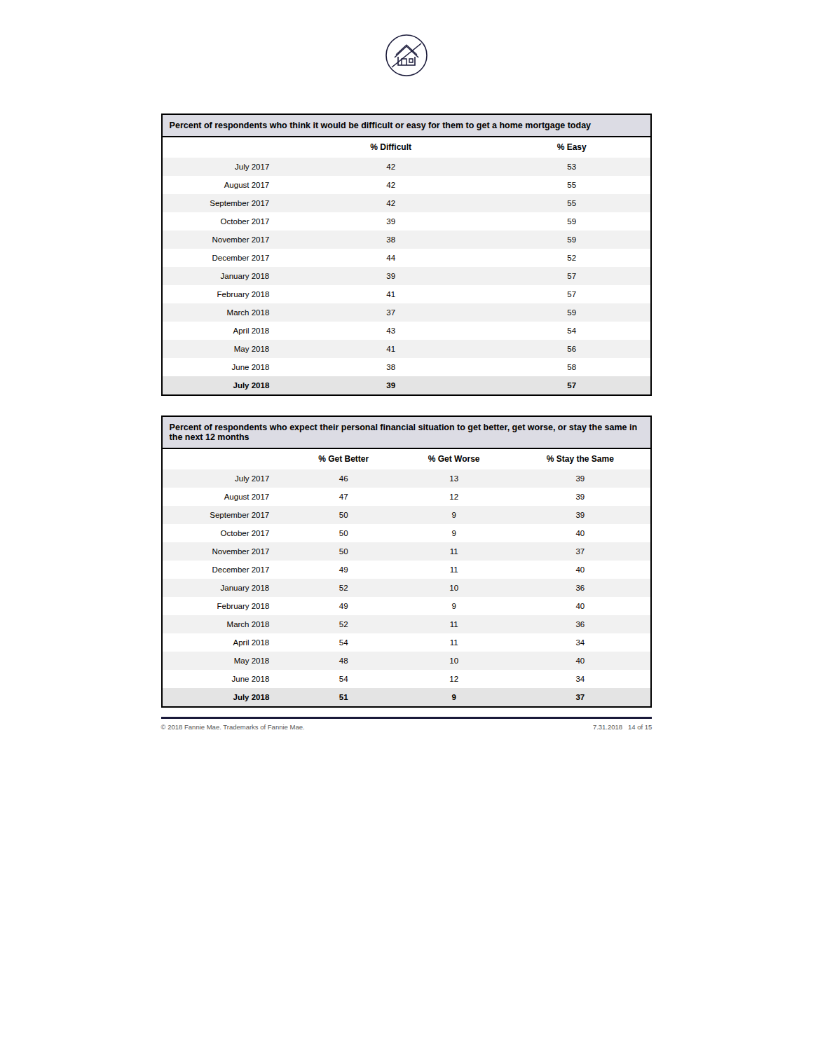Percent of respondents who think it would be difficult or easy for them to get a home mortgage today
| | % Difficult | % Easy |
| --- | --- | --- |
| July 2017 | 42 | 53 |
| August 2017 | 42 | 55 |
| September 2017 | 42 | 55 |
| October 2017 | 39 | 59 |
| November 2017 | 38 | 59 |
| December 2017 | 44 | 52 |
| January 2018 | 39 | 57 |
| February 2018 | 41 | 57 |
| March 2018 | 37 | 59 |
| April 2018 | 43 | 54 |
| May 2018 | 41 | 56 |
| June 2018 | 38 | 58 |
| July 2018 | 39 | 57 |
Percent of respondents who expect their personal financial situation to get better, get worse, or stay the same in the next 12 months
| | % Get Better | % Get Worse | % Stay the Same |
| --- | --- | --- | --- |
| July 2017 | 46 | 13 | 39 |
| August 2017 | 47 | 12 | 39 |
| September 2017 | 50 | 9 | 39 |
| October 2017 | 50 | 9 | 40 |
| November 2017 | 50 | 11 | 37 |
| December 2017 | 49 | 11 | 40 |
| January 2018 | 52 | 10 | 36 |
| February 2018 | 49 | 9 | 40 |
| March 2018 | 52 | 11 | 36 |
| April 2018 | 54 | 11 | 34 |
| May 2018 | 48 | 10 | 40 |
| June 2018 | 54 | 12 | 34 |
| July 2018 | 51 | 9 | 37 |
© 2018 Fannie Mae. Trademarks of Fannie Mae. 7.31.2018 14 of 15